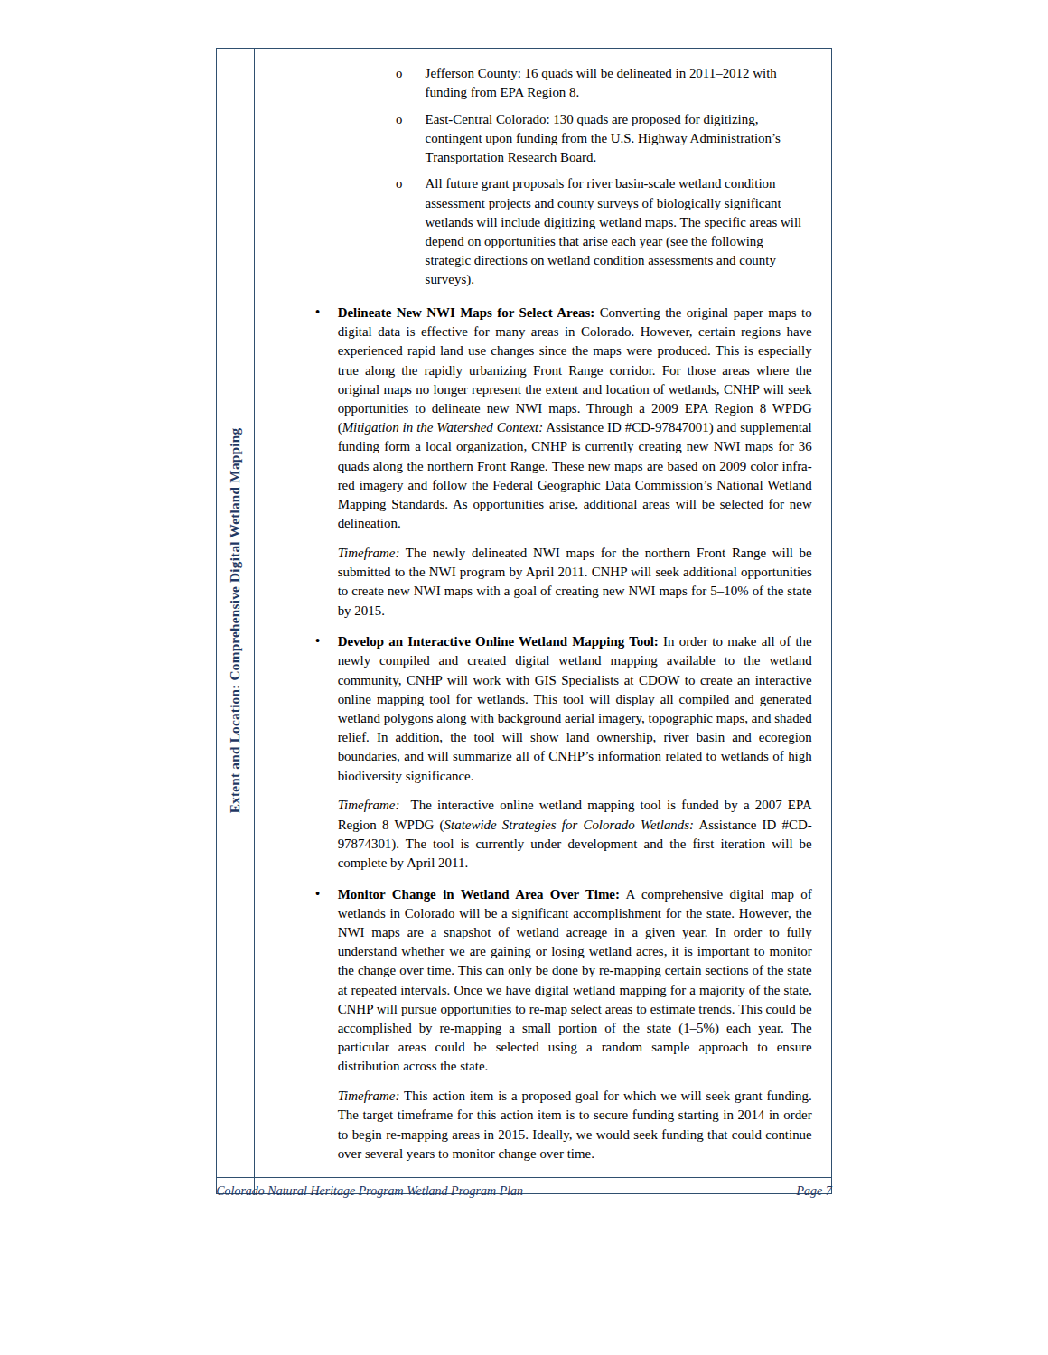Extent and Location: Comprehensive Digital Wetland Mapping
Jefferson County: 16 quads will be delineated in 2011–2012 with funding from EPA Region 8.
East-Central Colorado: 130 quads are proposed for digitizing, contingent upon funding from the U.S. Highway Administration’s Transportation Research Board.
All future grant proposals for river basin-scale wetland condition assessment projects and county surveys of biologically significant wetlands will include digitizing wetland maps. The specific areas will depend on opportunities that arise each year (see the following strategic directions on wetland condition assessments and county surveys).
Delineate New NWI Maps for Select Areas: Converting the original paper maps to digital data is effective for many areas in Colorado. However, certain regions have experienced rapid land use changes since the maps were produced. This is especially true along the rapidly urbanizing Front Range corridor. For those areas where the original maps no longer represent the extent and location of wetlands, CNHP will seek opportunities to delineate new NWI maps. Through a 2009 EPA Region 8 WPDG (Mitigation in the Watershed Context: Assistance ID #CD-97847001) and supplemental funding form a local organization, CNHP is currently creating new NWI maps for 36 quads along the northern Front Range. These new maps are based on 2009 color infra-red imagery and follow the Federal Geographic Data Commission’s National Wetland Mapping Standards. As opportunities arise, additional areas will be selected for new delineation.
Timeframe: The newly delineated NWI maps for the northern Front Range will be submitted to the NWI program by April 2011. CNHP will seek additional opportunities to create new NWI maps with a goal of creating new NWI maps for 5–10% of the state by 2015.
Develop an Interactive Online Wetland Mapping Tool: In order to make all of the newly compiled and created digital wetland mapping available to the wetland community, CNHP will work with GIS Specialists at CDOW to create an interactive online mapping tool for wetlands. This tool will display all compiled and generated wetland polygons along with background aerial imagery, topographic maps, and shaded relief. In addition, the tool will show land ownership, river basin and ecoregion boundaries, and will summarize all of CNHP’s information related to wetlands of high biodiversity significance.
Timeframe: The interactive online wetland mapping tool is funded by a 2007 EPA Region 8 WPDG (Statewide Strategies for Colorado Wetlands: Assistance ID #CD-97874301). The tool is currently under development and the first iteration will be complete by April 2011.
Monitor Change in Wetland Area Over Time: A comprehensive digital map of wetlands in Colorado will be a significant accomplishment for the state. However, the NWI maps are a snapshot of wetland acreage in a given year. In order to fully understand whether we are gaining or losing wetland acres, it is important to monitor the change over time. This can only be done by re-mapping certain sections of the state at repeated intervals. Once we have digital wetland mapping for a majority of the state, CNHP will pursue opportunities to re-map select areas to estimate trends. This could be accomplished by re-mapping a small portion of the state (1–5%) each year. The particular areas could be selected using a random sample approach to ensure distribution across the state.
Timeframe: This action item is a proposed goal for which we will seek grant funding. The target timeframe for this action item is to secure funding starting in 2014 in order to begin re-mapping areas in 2015. Ideally, we would seek funding that could continue over several years to monitor change over time.
Colorado Natural Heritage Program Wetland Program Plan
Page 7